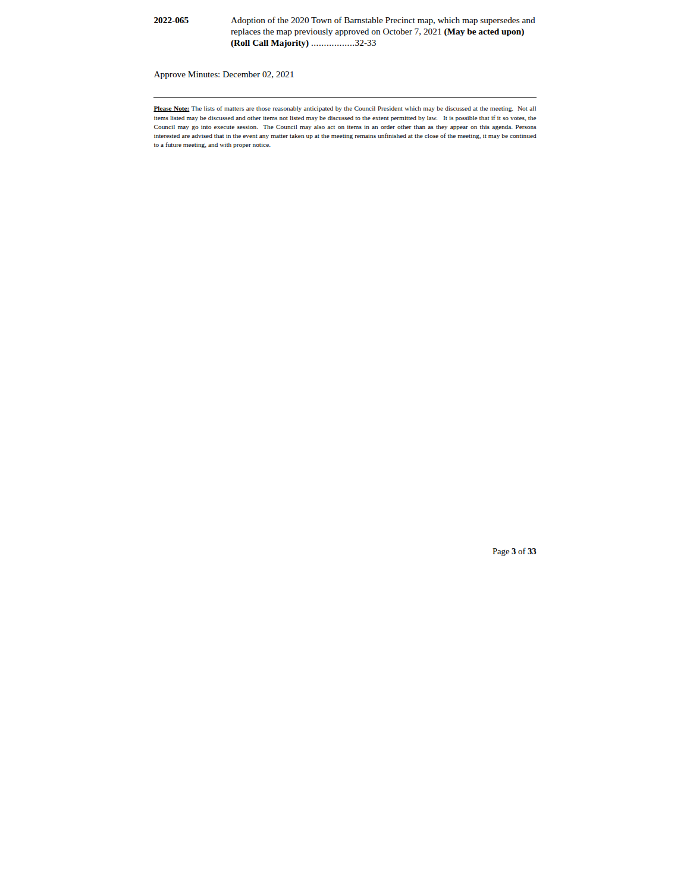2022-065
Adoption of the 2020 Town of Barnstable Precinct map, which map supersedes and replaces the map previously approved on October 7, 2021 (May be acted upon) (Roll Call Majority) ................. 32-33
Approve Minutes: December 02, 2021
Please Note: The lists of matters are those reasonably anticipated by the Council President which may be discussed at the meeting. Not all items listed may be discussed and other items not listed may be discussed to the extent permitted by law. It is possible that if it so votes, the Council may go into execute session. The Council may also act on items in an order other than as they appear on this agenda. Persons interested are advised that in the event any matter taken up at the meeting remains unfinished at the close of the meeting, it may be continued to a future meeting, and with proper notice.
Page 3 of 33